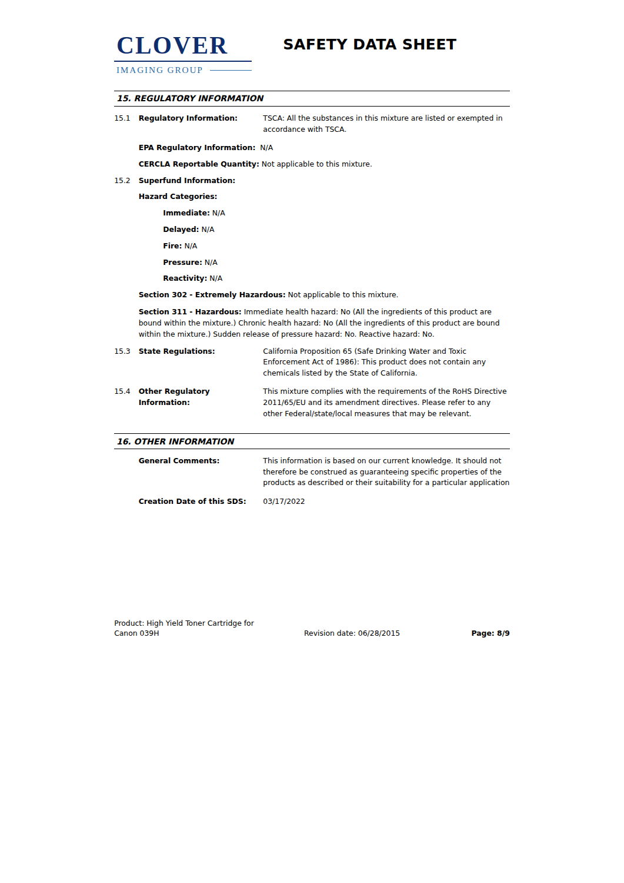CLOVER
IMAGING GROUP
SAFETY DATA SHEET
15. REGULATORY INFORMATION
15.1
Regulatory Information:
TSCA: All the substances in this mixture are listed or exempted in accordance with TSCA.
EPA Regulatory Information: N/A
CERCLA Reportable Quantity: Not applicable to this mixture.
15.2
Superfund Information:
Hazard Categories:
Immediate: N/A
Delayed: N/A
Fire: N/A
Pressure: N/A
Reactivity: N/A
Section 302 - Extremely Hazardous: Not applicable to this mixture.
Section 311 - Hazardous: Immediate health hazard: No (All the ingredients of this product are bound within the mixture.) Chronic health hazard: No (All the ingredients of this product are bound within the mixture.) Sudden release of pressure hazard: No. Reactive hazard: No.
15.3
State Regulations:
California Proposition 65 (Safe Drinking Water and Toxic Enforcement Act of 1986): This product does not contain any chemicals listed by the State of California.
15.4
Other Regulatory Information:
This mixture complies with the requirements of the RoHS Directive 2011/65/EU and its amendment directives. Please refer to any other Federal/state/local measures that may be relevant.
16. OTHER INFORMATION
General Comments:
This information is based on our current knowledge. It should not therefore be construed as guaranteeing specific properties of the products as described or their suitability for a particular application
Creation Date of this SDS:
03/17/2022
Product: High Yield Toner Cartridge for
Canon 039H
Revision date: 06/28/2015
Page: 8/9